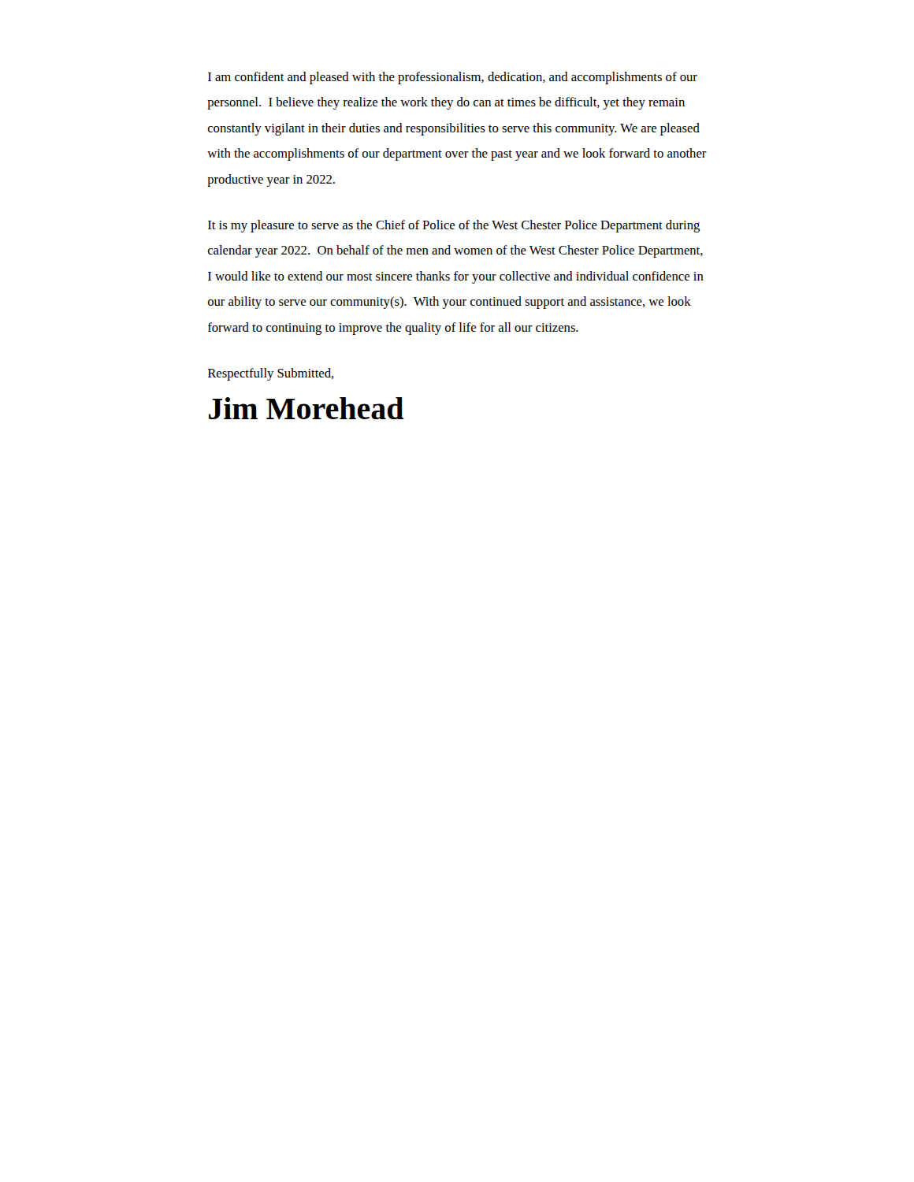I am confident and pleased with the professionalism, dedication, and accomplishments of our personnel. I believe they realize the work they do can at times be difficult, yet they remain constantly vigilant in their duties and responsibilities to serve this community. We are pleased with the accomplishments of our department over the past year and we look forward to another productive year in 2022.
It is my pleasure to serve as the Chief of Police of the West Chester Police Department during calendar year 2022. On behalf of the men and women of the West Chester Police Department, I would like to extend our most sincere thanks for your collective and individual confidence in our ability to serve our community(s). With your continued support and assistance, we look forward to continuing to improve the quality of life for all our citizens.
Respectfully Submitted,
Jim Morehead